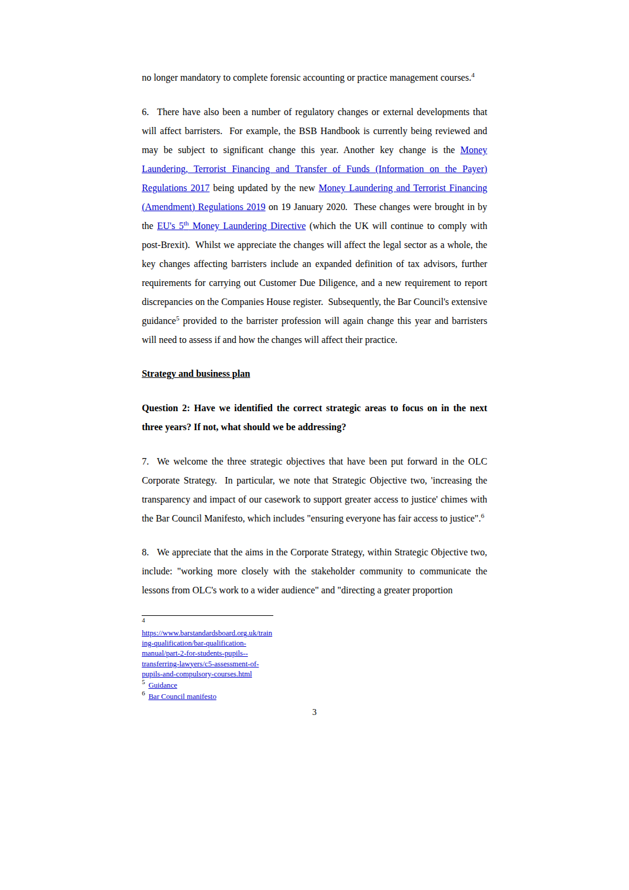no longer mandatory to complete forensic accounting or practice management courses.4
6. There have also been a number of regulatory changes or external developments that will affect barristers. For example, the BSB Handbook is currently being reviewed and may be subject to significant change this year. Another key change is the Money Laundering, Terrorist Financing and Transfer of Funds (Information on the Payer) Regulations 2017 being updated by the new Money Laundering and Terrorist Financing (Amendment) Regulations 2019 on 19 January 2020. These changes were brought in by the EU's 5th Money Laundering Directive (which the UK will continue to comply with post-Brexit). Whilst we appreciate the changes will affect the legal sector as a whole, the key changes affecting barristers include an expanded definition of tax advisors, further requirements for carrying out Customer Due Diligence, and a new requirement to report discrepancies on the Companies House register. Subsequently, the Bar Council's extensive guidance5 provided to the barrister profession will again change this year and barristers will need to assess if and how the changes will affect their practice.
Strategy and business plan
Question 2: Have we identified the correct strategic areas to focus on in the next three years? If not, what should we be addressing?
7. We welcome the three strategic objectives that have been put forward in the OLC Corporate Strategy. In particular, we note that Strategic Objective two, 'increasing the transparency and impact of our casework to support greater access to justice' chimes with the Bar Council Manifesto, which includes "ensuring everyone has fair access to justice".6
8. We appreciate that the aims in the Corporate Strategy, within Strategic Objective two, include: "working more closely with the stakeholder community to communicate the lessons from OLC's work to a wider audience" and "directing a greater proportion
4 https://www.barstandardsboard.org.uk/training-qualification/bar-qualification-manual/part-2-for-students-pupils--transferring-lawyers/c5-assessment-of-pupils-and-compulsory-courses.html
5 Guidance
6 Bar Council manifesto
3